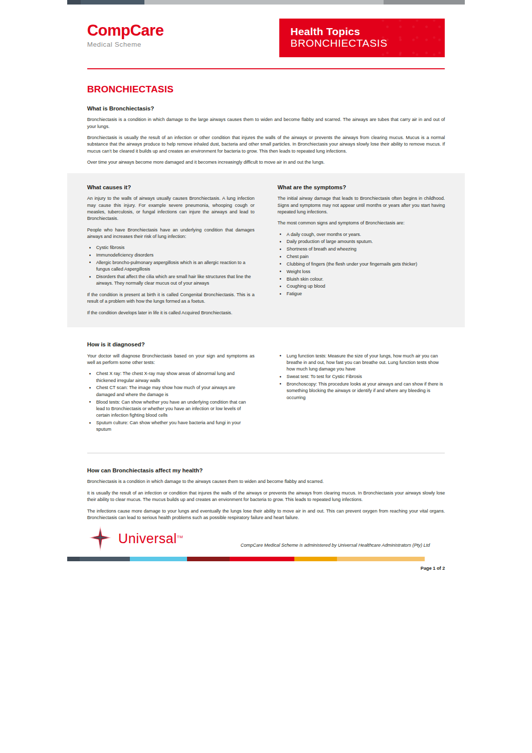CompCare
Medical Scheme
Health Topics
BRONCHIECTASIS
BRONCHIECTASIS
What is Bronchiectasis?
Bronchiectasis is a condition in which damage to the large airways causes them to widen and become flabby and scarred. The airways are tubes that carry air in and out of your lungs.
Bronchiectasis is usually the result of an infection or other condition that injures the walls of the airways or prevents the airways from clearing mucus. Mucus is a normal substance that the airways produce to help remove inhaled dust, bacteria and other small particles. In Bronchiectasis your airways slowly lose their ability to remove mucus. If mucus can’t be cleared it builds up and creates an environment for bacteria to grow. This then leads to repeated lung infections.
Over time your airways become more damaged and it becomes increasingly difficult to move air in and out the lungs.
What causes it?
An injury to the walls of airways usually causes Bronchiectasis. A lung infection may cause this injury. For example severe pneumonia, whooping cough or measles, tuberculosis, or fungal infections can injure the airways and lead to Bronchiectasis.
People who have Bronchiectasis have an underlying condition that damages airways and increases their risk of lung infection:
Cystic fibrosis
Immunodeficiency disorders
Allergic broncho-pulmonary aspergillosis which is an allergic reaction to a fungus called Aspergillosis
Disorders that affect the cilia which are small hair like structures that line the airways. They normally clear mucus out of your airways
If the condition is present at birth it is called Congenital Bronchiectasis. This is a result of a problem with how the lungs formed as a foetus.
If the condition develops later in life it is called Acquired Bronchiectasis.
What are the symptoms?
The initial airway damage that leads to Bronchiectasis often begins in childhood. Signs and symptoms may not appear until months or years after you start having repeated lung infections.
The most common signs and symptoms of Bronchiectasis are:
A daily cough, over months or years.
Daily production of large amounts sputum.
Shortness of breath and wheezing
Chest pain
Clubbing of fingers (the flesh under your fingernails gets thicker)
Weight loss
Bluish skin colour.
Coughing up blood
Fatigue
How is it diagnosed?
Your doctor will diagnose Bronchiectasis based on your sign and symptoms as well as perform some other tests:
Chest X ray: The chest X-ray may show areas of abnormal lung and thickened irregular airway walls
Chest CT scan: The image may show how much of your airways are damaged and where the damage is
Blood tests: Can show whether you have an underlying condition that can lead to Bronchiectasis or whether you have an infection or low levels of certain infection fighting blood cells
Sputum culture: Can show whether you have bacteria and fungi in your sputum
Lung function tests: Measure the size of your lungs, how much air you can breathe in and out, how fast you can breathe out. Lung function tests show how much lung damage you have
Sweat test: To test for Cystic Fibrosis
Bronchoscopy: This procedure looks at your airways and can show if there is something blocking the airways or identify if and where any bleeding is occurring
How can Bronchiectasis affect my health?
Bronchiectasis is a condition in which damage to the airways causes them to widen and become flabby and scarred.
It is usually the result of an infection or condition that injures the walls of the airways or prevents the airways from clearing mucus. In Bronchiectasis your airways slowly lose their ability to clear mucus. The mucus builds up and creates an envionment for bacteria to grow. This leads to repeated lung infections.
The infections cause more damage to your lungs and eventually the lungs lose their ability to move air in and out. This can prevent oxygen from reaching your vital organs. Bronchiectasis can lead to serious health problems such as possible respiratory failure and heart failure.
UniversalTM
CompCare Medical Scheme is administered by Universal Healthcare Administrators (Pty) Ltd
Page 1 of 2